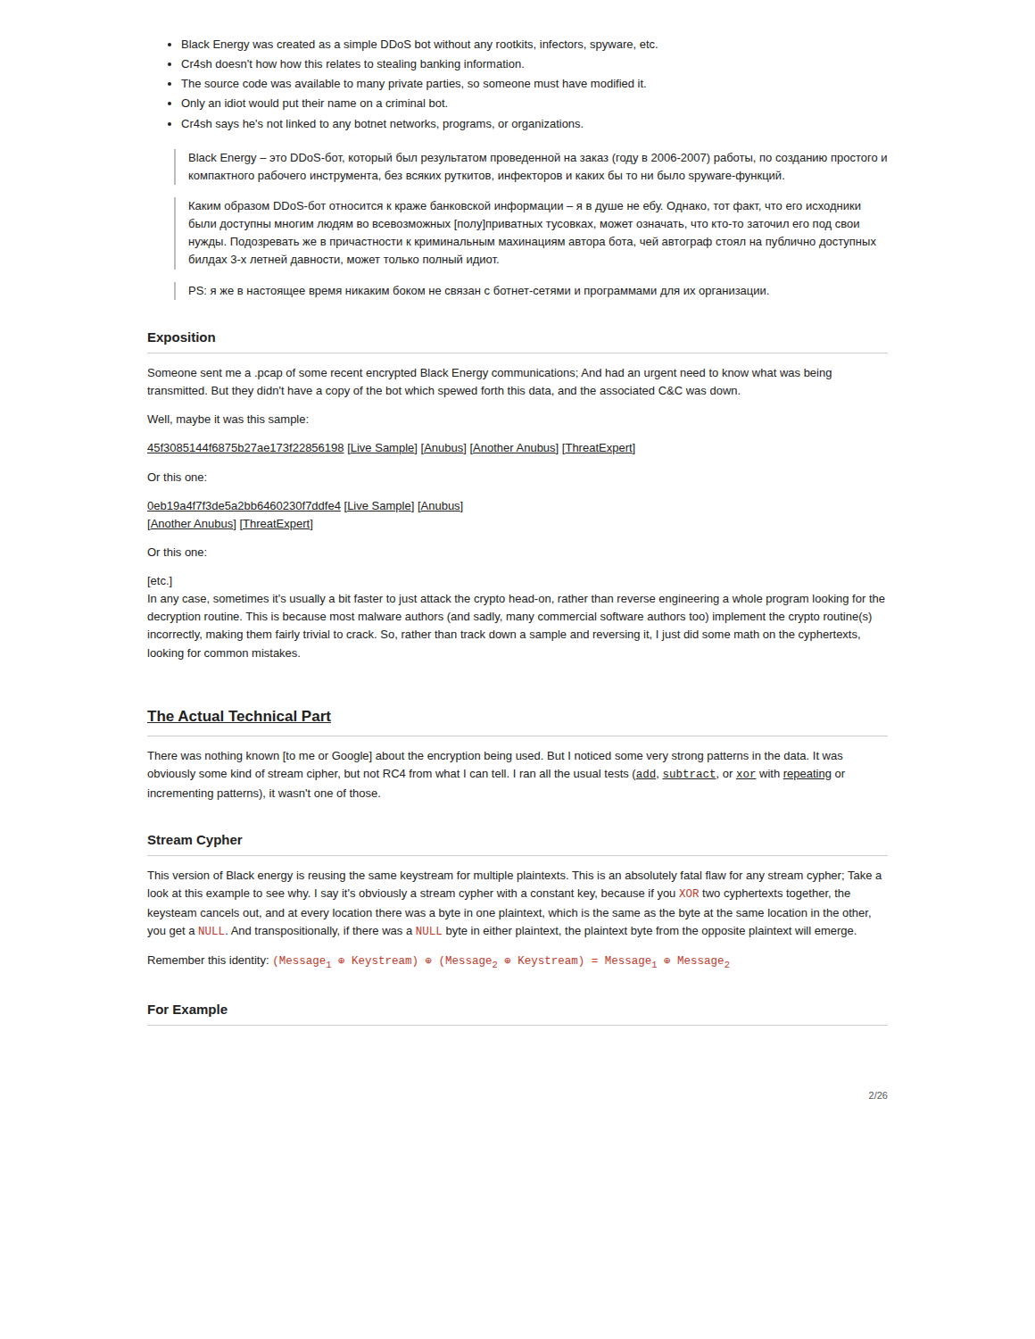Black Energy was created as a simple DDoS bot without any rootkits, infectors, spyware, etc.
Cr4sh doesn't how how this relates to stealing banking information.
The source code was available to many private parties, so someone must have modified it.
Only an idiot would put their name on a criminal bot.
Cr4sh says he's not linked to any botnet networks, programs, or organizations.
Black Energy – это DDoS-бот, который был результатом проведенной на заказ (году в 2006-2007) работы, по созданию простого и компактного рабочего инструмента, без всяких руткитов, инфекторов и каких бы то ни было spyware-функций.
Каким образом DDoS-бот относится к краже банковской информации – я в душе не ебу. Однако, тот факт, что его исходники были доступны многим людям во всевозможных [полу]приватных тусовках, может означать, что кто-то заточил его под свои нужды. Подозревать же в причастности к криминальным махинациям автора бота, чей автограф стоял на публично доступных билдах 3-х летней давности, может только полный идиот.
PS: я же в настоящее время никаким боком не связан с ботнет-сетями и программами для их организации.
Exposition
Someone sent me a .pcap of some recent encrypted Black Energy communications; And had an urgent need to know what was being transmitted. But they didn't have a copy of the bot which spewed forth this data, and the associated C&C was down.
Well, maybe it was this sample:
45f3085144f6875b27ae173f22856198 [Live Sample] [Anubus] [Another Anubus] [ThreatExpert]
Or this one:
0eb19a4f7f3de5a2bb6460230f7ddfe4 [Live Sample] [Anubus]
[Another Anubus] [ThreatExpert]
Or this one:
[etc.]
In any case, sometimes it's usually a bit faster to just attack the crypto head-on, rather than reverse engineering a whole program looking for the decryption routine. This is because most malware authors (and sadly, many commercial software authors too) implement the crypto routine(s) incorrectly, making them fairly trivial to crack. So, rather than track down a sample and reversing it, I just did some math on the cyphertexts, looking for common mistakes.
The Actual Technical Part
There was nothing known [to me or Google] about the encryption being used. But I noticed some very strong patterns in the data. It was obviously some kind of stream cipher, but not RC4 from what I can tell. I ran all the usual tests (add, subtract, or xor with repeating or incrementing patterns), it wasn't one of those.
Stream Cypher
This version of Black energy is reusing the same keystream for multiple plaintexts. This is an absolutely fatal flaw for any stream cypher; Take a look at this example to see why. I say it's obviously a stream cypher with a constant key, because if you XOR two cyphertexts together, the keysteam cancels out, and at every location there was a byte in one plaintext, which is the same as the byte at the same location in the other, you get a NULL. And transpositionally, if there was a NULL byte in either plaintext, the plaintext byte from the opposite plaintext will emerge.
Remember this identity: (Message1 ⊕ Keystream) ⊕ (Message2 ⊕ Keystream) = Message1 ⊕ Message2
For Example
2/26